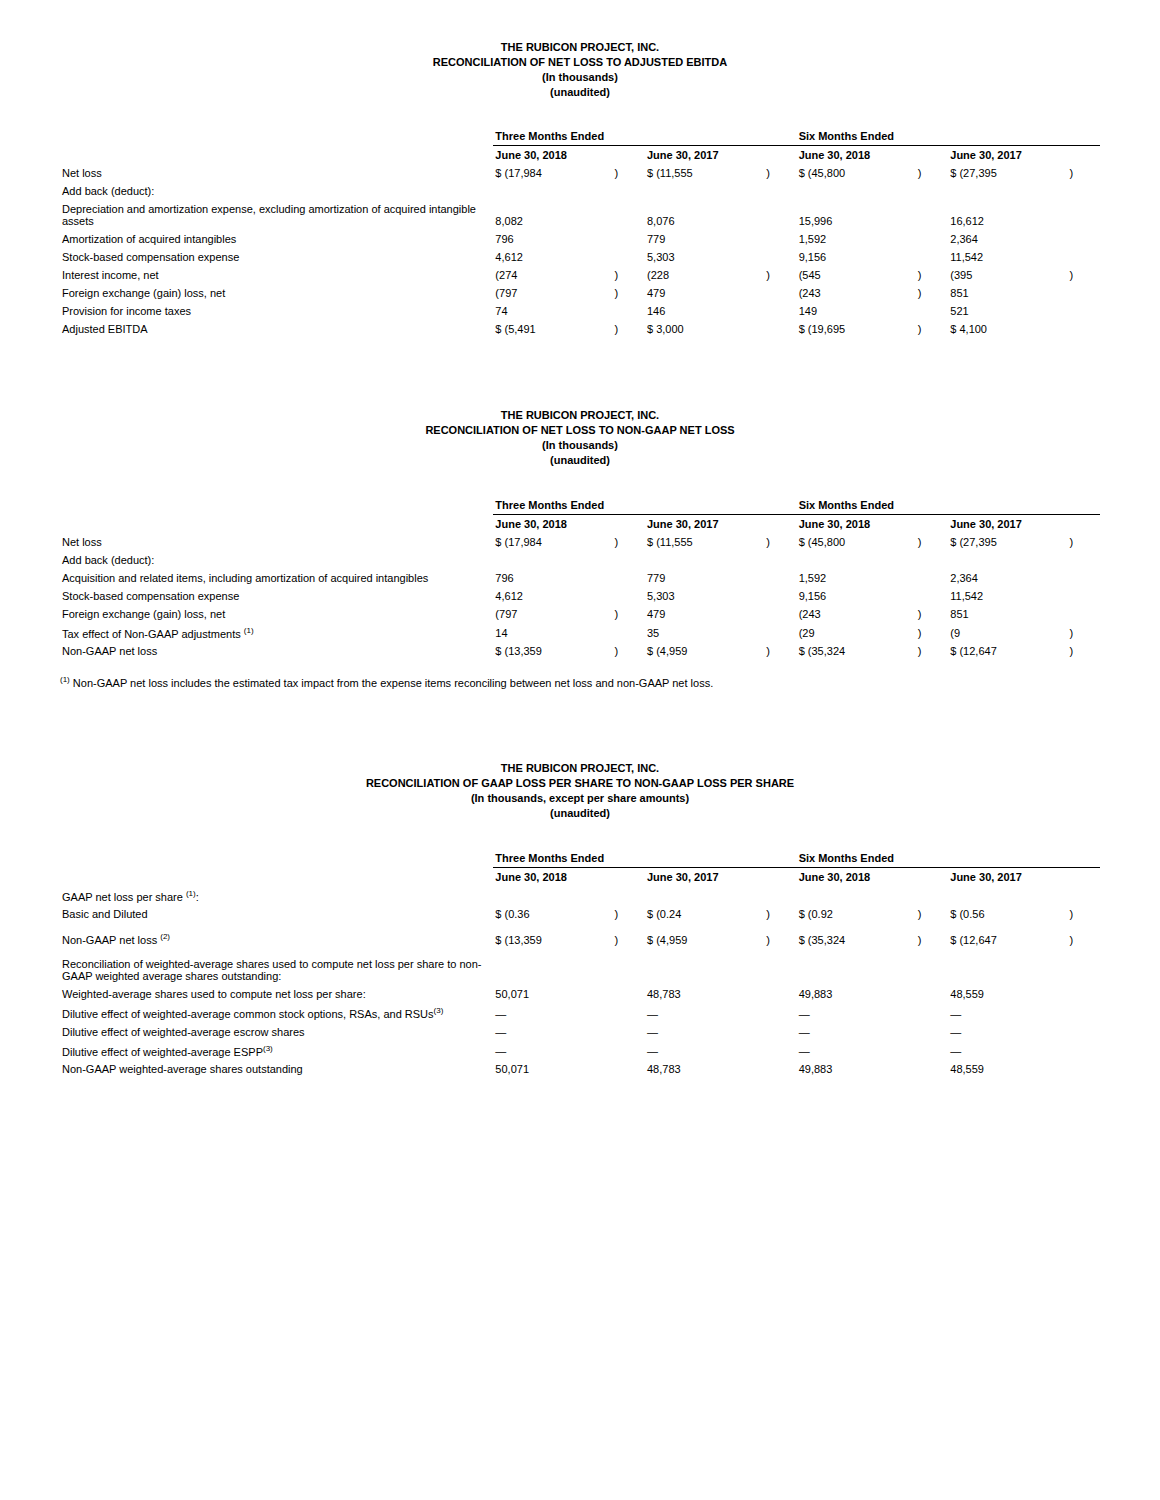THE RUBICON PROJECT, INC.
RECONCILIATION OF NET LOSS TO ADJUSTED EBITDA
(In thousands)
(unaudited)
| | Three Months Ended | Six Months Ended |
| | June 30, 2018 | June 30, 2017 | June 30, 2018 | June 30, 2017 |
| Net loss | $ (17,984 | ) | $ (11,555 | ) | $ (45,800 | ) | $ (27,395 | ) |
| Add back (deduct): | | | | | | | | |
| Depreciation and amortization expense, excluding amortization of acquired intangible assets | 8,082 | | 8,076 | | 15,996 | | 16,612 | |
| Amortization of acquired intangibles | 796 | | 779 | | 1,592 | | 2,364 | |
| Stock-based compensation expense | 4,612 | | 5,303 | | 9,156 | | 11,542 | |
| Interest income, net | (274 | ) | (228 | ) | (545 | ) | (395 | ) |
| Foreign exchange (gain) loss, net | (797 | ) | 479 | | (243 | ) | 851 | |
| Provision for income taxes | 74 | | 146 | | 149 | | 521 | |
| Adjusted EBITDA | $ (5,491 | ) | $ 3,000 | | $ (19,695 | ) | $ 4,100 | |
THE RUBICON PROJECT, INC.
RECONCILIATION OF NET LOSS TO NON-GAAP NET LOSS
(In thousands)
(unaudited)
| | Three Months Ended | Six Months Ended |
| | June 30, 2018 | June 30, 2017 | June 30, 2018 | June 30, 2017 |
| Net loss | $ (17,984 | ) | $ (11,555 | ) | $ (45,800 | ) | $ (27,395 | ) |
| Add back (deduct): | | | | | | | | |
| Acquisition and related items, including amortization of acquired intangibles | 796 | | 779 | | 1,592 | | 2,364 | |
| Stock-based compensation expense | 4,612 | | 5,303 | | 9,156 | | 11,542 | |
| Foreign exchange (gain) loss, net | (797 | ) | 479 | | (243 | ) | 851 | |
| Tax effect of Non-GAAP adjustments (1) | 14 | | 35 | | (29 | ) | (9 | ) |
| Non-GAAP net loss | $ (13,359 | ) | $ (4,959 | ) | $ (35,324 | ) | $ (12,647 | ) |
(1) Non-GAAP net loss includes the estimated tax impact from the expense items reconciling between net loss and non-GAAP net loss.
THE RUBICON PROJECT, INC.
RECONCILIATION OF GAAP LOSS PER SHARE TO NON-GAAP LOSS PER SHARE
(In thousands, except per share amounts)
(unaudited)
| | Three Months Ended | Six Months Ended |
| | June 30, 2018 | June 30, 2017 | June 30, 2018 | June 30, 2017 |
| GAAP net loss per share (1) : | | | | | | | | |
| Basic and Diluted | $ (0.36 | ) | $ (0.24 | ) | $ (0.92 | ) | $ (0.56 | ) |
| Non-GAAP net loss (2) | $ (13,359 | ) | $ (4,959 | ) | $ (35,324 | ) | $ (12,647 | ) |
| Reconciliation of weighted-average shares used to compute net loss per share to non-GAAP weighted average shares outstanding: | | | | | | | | |
| Weighted-average shares used to compute net loss per share: | 50,071 | | 48,783 | | 49,883 | | 48,559 | |
| Dilutive effect of weighted-average common stock options, RSAs, and RSUs (3) | — | | — | | — | | — | |
| Dilutive effect of weighted-average escrow shares | — | | — | | — | | — | |
| Dilutive effect of weighted-average ESPP (3) | — | | — | | — | | — | |
| Non-GAAP weighted-average shares outstanding | 50,071 | | 48,783 | | 49,883 | | 48,559 | |